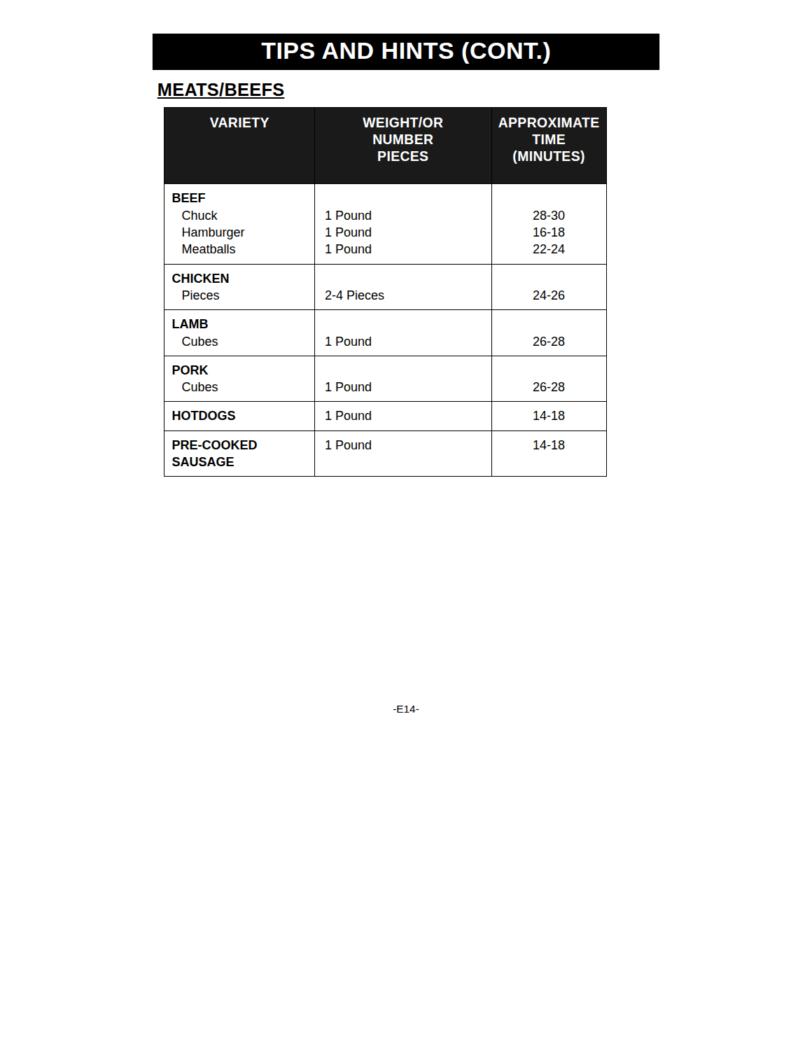TIPS AND HINTS (CONT.)
MEATS/BEEFS
| VARIETY | WEIGHT/OR NUMBER PIECES | APPROXIMATE TIME (MINUTES) |
| --- | --- | --- |
| BEEF Chuck Hamburger Meatballs | 1 Pound 1 Pound 1 Pound | 28-30 16-18 22-24 |
| CHICKEN Pieces | 2-4 Pieces | 24-26 |
| LAMB Cubes | 1 Pound | 26-28 |
| PORK Cubes | 1 Pound | 26-28 |
| HOTDOGS | 1 Pound | 14-18 |
| PRE-COOKED SAUSAGE | 1 Pound | 14-18 |
-E14-